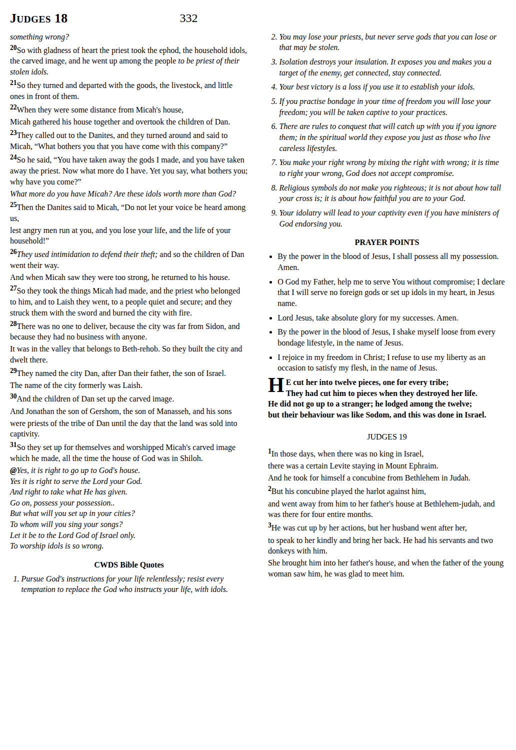JUDGES 18
332
something wrong?
20 So with gladness of heart the priest took the ephod, the household idols, the carved image, and he went up among the people to be priest of their stolen idols.
21 So they turned and departed with the goods, the livestock, and little ones in front of them.
22 When they were some distance from Micah's house,
Micah gathered his house together and overtook the children of Dan.
23 They called out to the Danites, and they turned around and said to Micah, “What bothers you that you have come with this company?”
24 So he said, “You have taken away the gods I made, and you have taken away the priest. Now what more do I have. Yet you say, what bothers you; why have you come?”
What more do you have Micah? Are these idols worth more than God?
25 Then the Danites said to Micah, “Do not let your voice be heard among us,
lest angry men run at you, and you lose your life, and the life of your household!”
26 They used intimidation to defend their theft; and so the children of Dan went their way.
And when Micah saw they were too strong, he returned to his house.
27 So they took the things Micah had made, and the priest who belonged to him, and to Laish they went, to a people quiet and secure; and they struck them with the sword and burned the city with fire.
28 There was no one to deliver, because the city was far from Sidon, and because they had no business with anyone.
It was in the valley that belongs to Beth-rehob. So they built the city and dwelt there.
29 They named the city Dan, after Dan their father, the son of Israel.
The name of the city formerly was Laish.
30 And the children of Dan set up the carved image.
And Jonathan the son of Gershom, the son of Manasseh, and his sons
were priests of the tribe of Dan until the day that the land was sold into captivity.
31 So they set up for themselves and worshipped Micah's carved image which he made, all the time the house of God was in Shiloh.
@Yes, it is right to go up to God's house.
Yes it is right to serve the Lord your God.
And right to take what He has given.
Go on, possess your possession..
But what will you set up in your cities?
To whom will you sing your songs?
Let it be to the Lord God of Israel only.
To worship idols is so wrong.
CWDS Bible Quotes
Pursue God's instructions for your life relentlessly; resist every temptation to replace the God who instructs your life, with idols.
You may lose your priests, but never serve gods that you can lose or that may be stolen.
Isolation destroys your insulation. It exposes you and makes you a target of the enemy, get connected, stay connected.
Your best victory is a loss if you use it to establish your idols.
If you practise bondage in your time of freedom you will lose your freedom; you will be taken captive to your practices.
There are rules to conquest that will catch up with you if you ignore them; in the spiritual world they expose you just as those who live careless lifestyles.
You make your right wrong by mixing the right with wrong; it is time to right your wrong, God does not accept compromise.
Religious symbols do not make you righteous; it is not about how tall your cross is; it is about how faithful you are to your God.
Your idolatry will lead to your captivity even if you have ministers of God endorsing you.
PRAYER POINTS
By the power in the blood of Jesus, I shall possess all my possession. Amen.
O God my Father, help me to serve You without compromise; I declare that I will serve no foreign gods or set up idols in my heart, in Jesus name.
Lord Jesus, take absolute glory for my successes. Amen.
By the power in the blood of Jesus, I shake myself loose from every bondage lifestyle, in the name of Jesus.
I rejoice in my freedom in Christ; I refuse to use my liberty as an occasion to satisfy my flesh, in the name of Jesus.
HE cut her into twelve pieces, one for every tribe;
They had cut him to pieces when they destroyed her life.
He did not go up to a stranger; he lodged among the twelve;
but their behaviour was like Sodom, and this was done in Israel.
JUDGES 19
1 In those days, when there was no king in Israel,
there was a certain Levite staying in Mount Ephraim.
And he took for himself a concubine from Bethlehem in Judah.
2 But his concubine played the harlot against him,
and went away from him to her father's house at Bethlehem-judah, and was there for four entire months.
3 He was cut up by her actions, but her husband went after her,
to speak to her kindly and bring her back. He had his servants and two donkeys with him.
She brought him into her father's house, and when the father of the young woman saw him, he was glad to meet him.